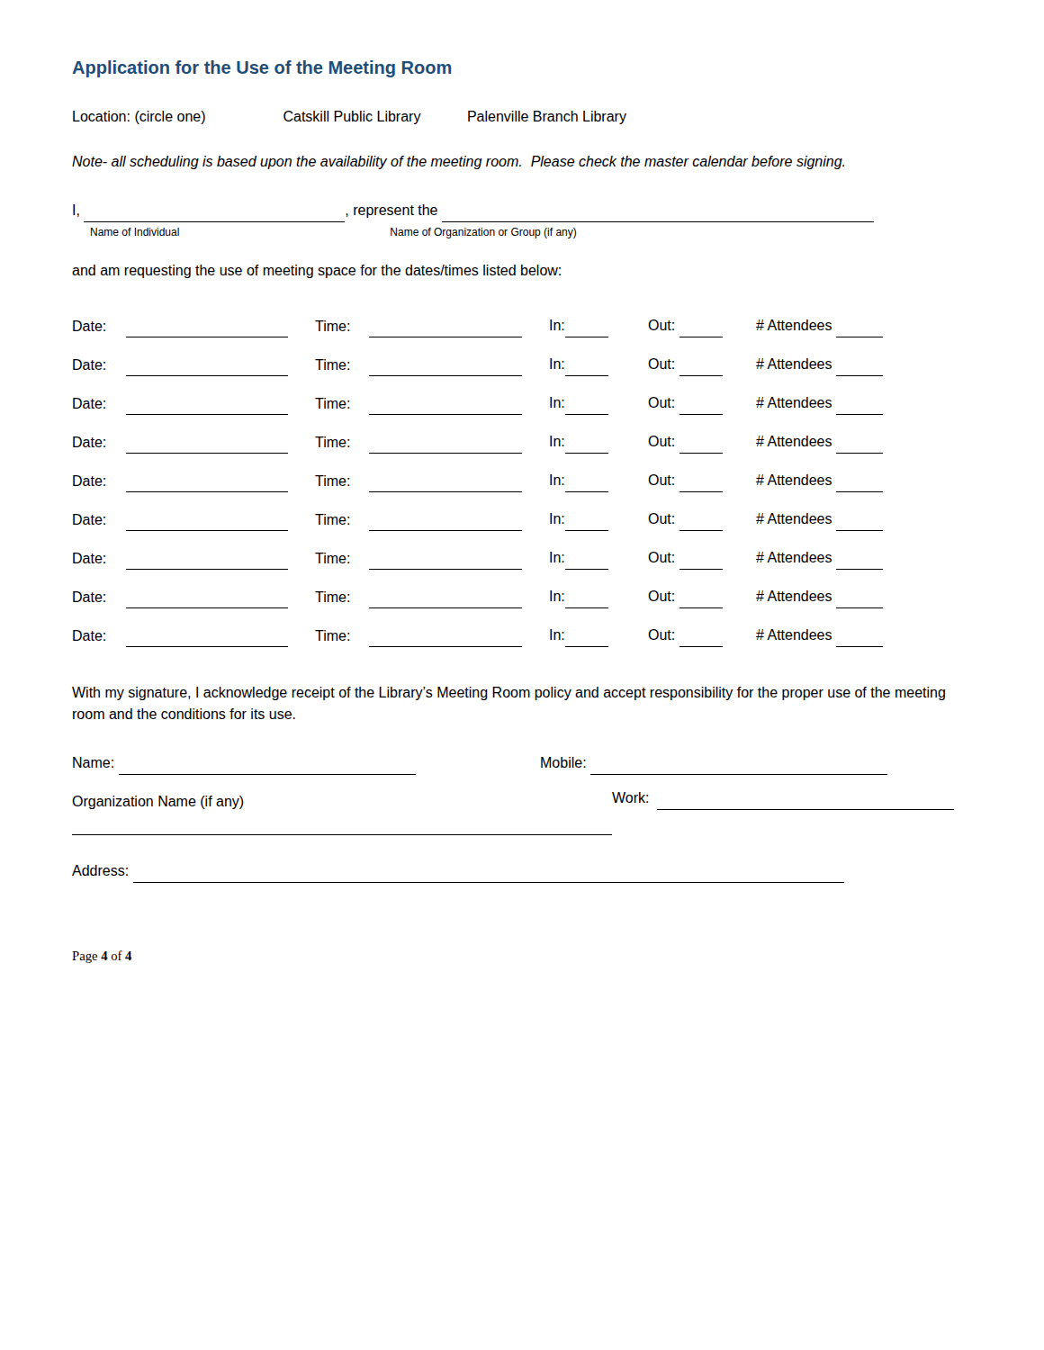Application for the Use of the Meeting Room
Location: (circle one) Catskill Public Library Palenville Branch Library
Note- all scheduling is based upon the availability of the meeting room. Please check the master calendar before signing.
I, , represent the
Name of Individual Name of Organization or Group (if any)
and am requesting the use of meeting space for the dates/times listed below:
| Date: | | Time: | | In: | Out: | # Attendees |
| Date: | | Time: | | In: | Out: | # Attendees |
| Date: | | Time: | | In: | Out: | # Attendees |
| Date: | | Time: | | In: | Out: | # Attendees |
| Date: | | Time: | | In: | Out: | # Attendees |
| Date: | | Time: | | In: | Out: | # Attendees |
| Date: | | Time: | | In: | Out: | # Attendees |
| Date: | | Time: | | In: | Out: | # Attendees |
| Date: | | Time: | | In: | Out: | # Attendees |
With my signature, I acknowledge receipt of the Library’s Meeting Room policy and accept responsibility for the proper use of the meeting room and the conditions for its use.
Name:
Mobile:
Organization Name (if any)
Work:
Address:
Page 4 of 4